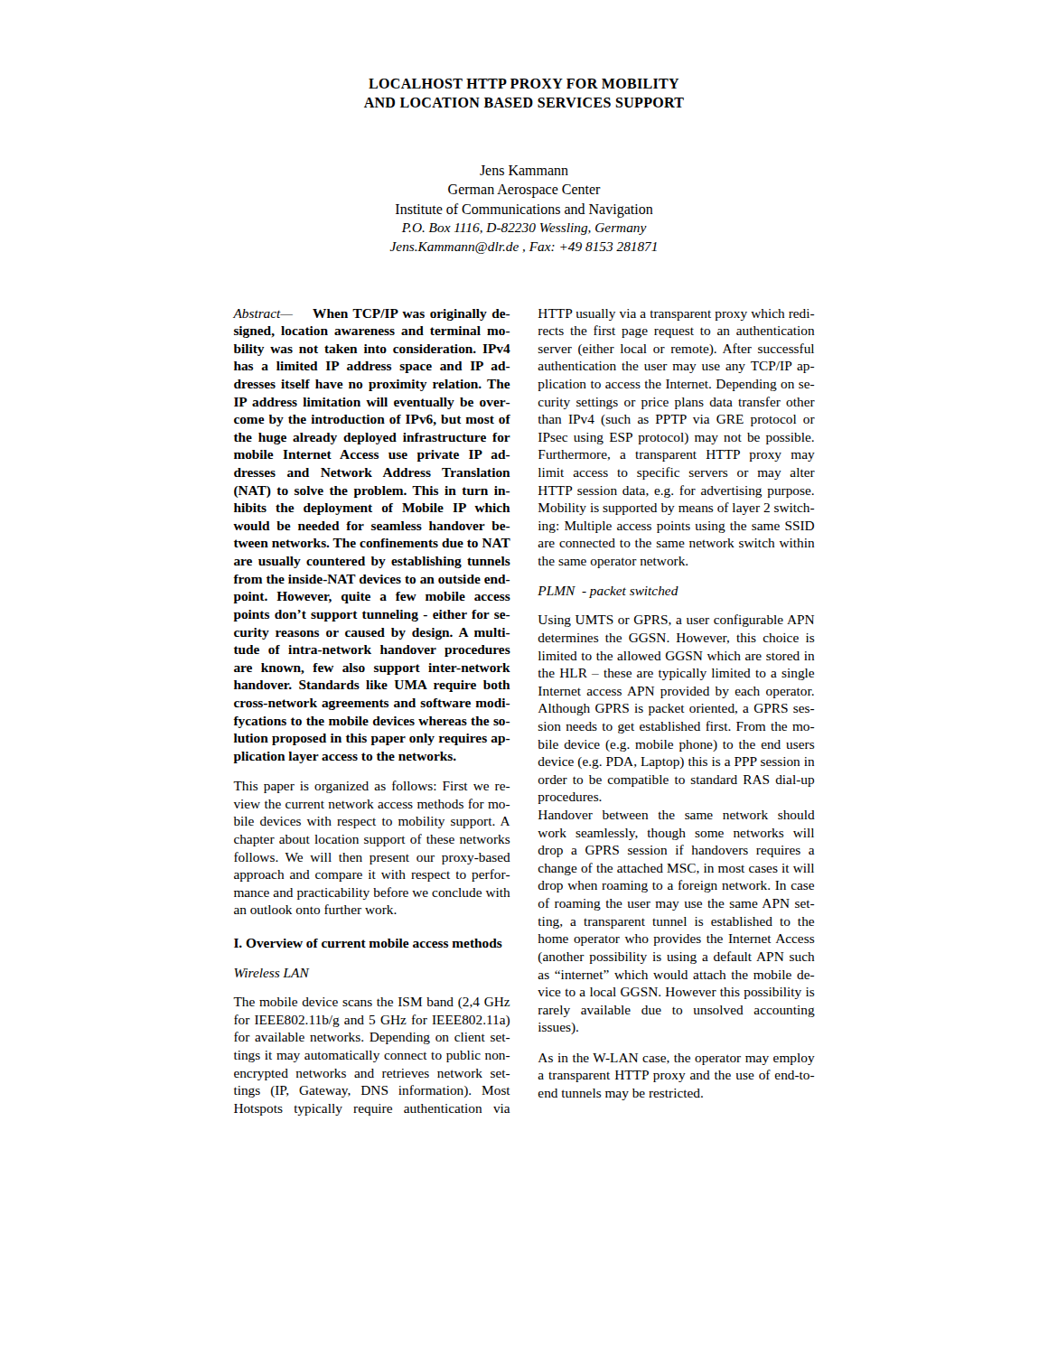Localhost HTTP Proxy for Mobility
and Location Based Services Support
Jens Kammann
German Aerospace Center
Institute of Communications and Navigation
P.O. Box 1116, D-82230 Wessling, Germany
Jens.Kammann@dlr.de , Fax: +49 8153 281871
Abstract— When TCP/IP was originally designed, location awareness and terminal mobility was not taken into consideration. IPv4 has a limited IP address space and IP addresses itself have no proximity relation. The IP address limitation will eventually be overcome by the introduction of IPv6, but most of the huge already deployed infrastructure for mobile Internet Access use private IP addresses and Network Address Translation (NAT) to solve the problem. This in turn inhibits the deployment of Mobile IP which would be needed for seamless handover between networks. The confinements due to NAT are usually countered by establishing tunnels from the inside-NAT devices to an outside endpoint. However, quite a few mobile access points don’t support tunneling - either for security reasons or caused by design. A multitude of intra-network handover procedures are known, few also support inter-network handover. Standards like UMA require both cross-network agreements and software modifycations to the mobile devices whereas the solution proposed in this paper only requires application layer access to the networks.
This paper is organized as follows: First we review the current network access methods for mobile devices with respect to mobility support. A chapter about location support of these networks follows. We will then present our proxy-based approach and compare it with respect to performance and practicability before we conclude with an outlook onto further work.
I. Overview of current mobile access methods
Wireless LAN
The mobile device scans the ISM band (2,4 GHz for IEEE802.11b/g and 5 GHz for IEEE802.11a) for available networks. Depending on client settings it may automatically connect to public non-encrypted networks and retrieves network settings (IP, Gateway, DNS information). Most Hotspots typically require authentication via HTTP usually via a transparent proxy which redirects the first page request to an authentication server (either local or remote). After successful authentication the user may use any TCP/IP application to access the Internet. Depending on security settings or price plans data transfer other than IPv4 (such as PPTP via GRE protocol or IPsec using ESP protocol) may not be possible. Furthermore, a transparent HTTP proxy may limit access to specific servers or may alter HTTP session data, e.g. for advertising purpose. Mobility is supported by means of layer 2 switching: Multiple access points using the same SSID are connected to the same network switch within the same operator network.
PLMN - packet switched
Using UMTS or GPRS, a user configurable APN determines the GGSN. However, this choice is limited to the allowed GGSN which are stored in the HLR – these are typically limited to a single Internet access APN provided by each operator. Although GPRS is packet oriented, a GPRS session needs to get established first. From the mobile device (e.g. mobile phone) to the end users device (e.g. PDA, Laptop) this is a PPP session in order to be compatible to standard RAS dial-up procedures.
Handover between the same network should work seamlessly, though some networks will drop a GPRS session if handovers requires a change of the attached MSC, in most cases it will drop when roaming to a foreign network. In case of roaming the user may use the same APN setting, a transparent tunnel is established to the home operator who provides the Internet Access (another possibility is using a default APN such as “internet” which would attach the mobile device to a local GGSN. However this possibility is rarely available due to unsolved accounting issues).
As in the W-LAN case, the operator may employ a transparent HTTP proxy and the use of end-to-end tunnels may be restricted.